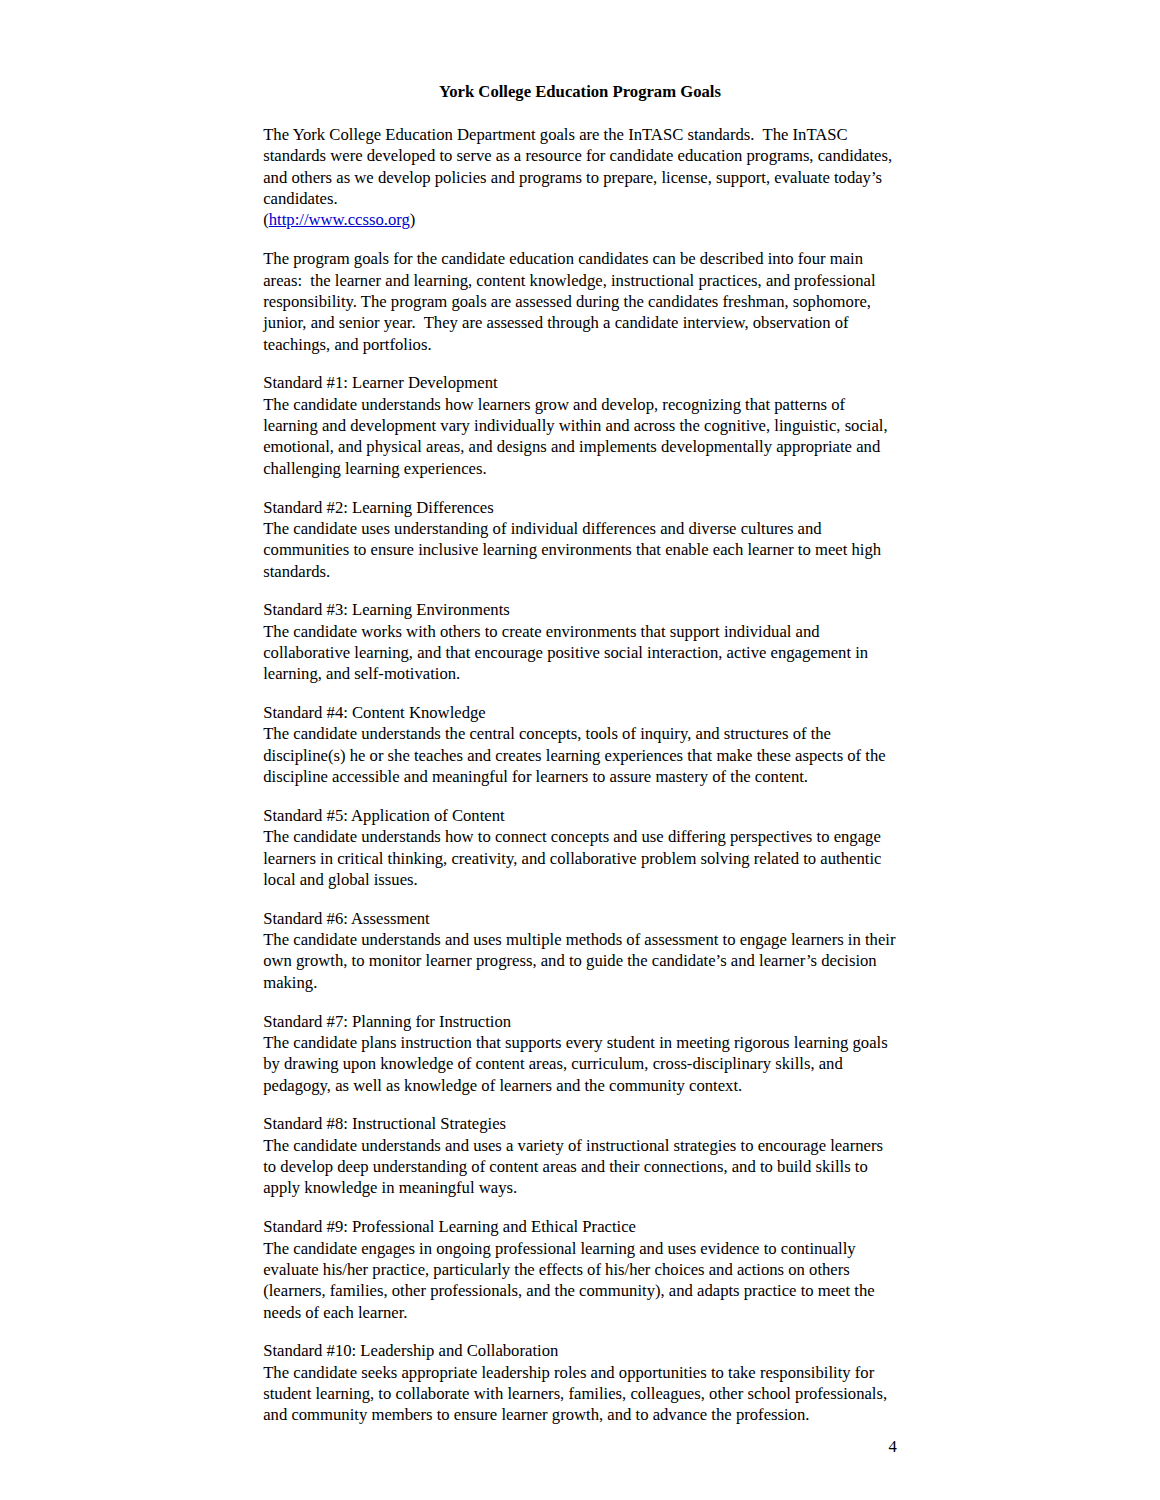York College Education Program Goals
The York College Education Department goals are the InTASC standards. The InTASC standards were developed to serve as a resource for candidate education programs, candidates, and others as we develop policies and programs to prepare, license, support, evaluate today’s candidates.
(http://www.ccsso.org)
The program goals for the candidate education candidates can be described into four main areas: the learner and learning, content knowledge, instructional practices, and professional responsibility. The program goals are assessed during the candidates freshman, sophomore, junior, and senior year. They are assessed through a candidate interview, observation of teachings, and portfolios.
Standard #1: Learner Development
The candidate understands how learners grow and develop, recognizing that patterns of learning and development vary individually within and across the cognitive, linguistic, social, emotional, and physical areas, and designs and implements developmentally appropriate and challenging learning experiences.
Standard #2: Learning Differences
The candidate uses understanding of individual differences and diverse cultures and communities to ensure inclusive learning environments that enable each learner to meet high standards.
Standard #3: Learning Environments
The candidate works with others to create environments that support individual and collaborative learning, and that encourage positive social interaction, active engagement in learning, and self-motivation.
Standard #4: Content Knowledge
The candidate understands the central concepts, tools of inquiry, and structures of the discipline(s) he or she teaches and creates learning experiences that make these aspects of the discipline accessible and meaningful for learners to assure mastery of the content.
Standard #5: Application of Content
The candidate understands how to connect concepts and use differing perspectives to engage learners in critical thinking, creativity, and collaborative problem solving related to authentic local and global issues.
Standard #6: Assessment
The candidate understands and uses multiple methods of assessment to engage learners in their own growth, to monitor learner progress, and to guide the candidate’s and learner’s decision making.
Standard #7: Planning for Instruction
The candidate plans instruction that supports every student in meeting rigorous learning goals by drawing upon knowledge of content areas, curriculum, cross-disciplinary skills, and pedagogy, as well as knowledge of learners and the community context.
Standard #8: Instructional Strategies
The candidate understands and uses a variety of instructional strategies to encourage learners to develop deep understanding of content areas and their connections, and to build skills to apply knowledge in meaningful ways.
Standard #9: Professional Learning and Ethical Practice
The candidate engages in ongoing professional learning and uses evidence to continually evaluate his/her practice, particularly the effects of his/her choices and actions on others (learners, families, other professionals, and the community), and adapts practice to meet the needs of each learner.
Standard #10: Leadership and Collaboration
The candidate seeks appropriate leadership roles and opportunities to take responsibility for student learning, to collaborate with learners, families, colleagues, other school professionals, and community members to ensure learner growth, and to advance the profession.
4